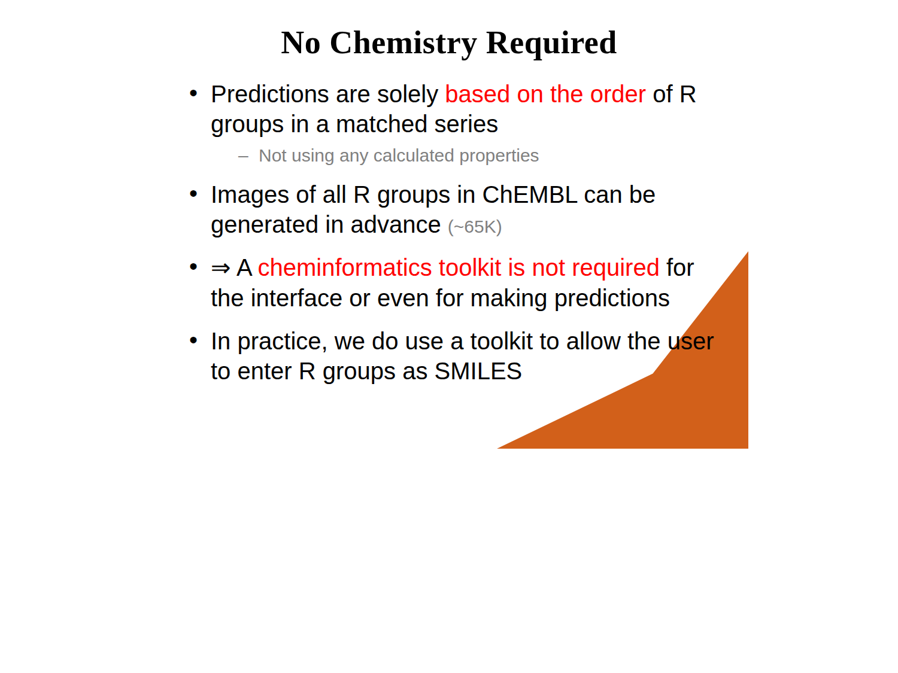No Chemistry Required
Predictions are solely based on the order of R groups in a matched series
Not using any calculated properties
Images of all R groups in ChEMBL can be generated in advance (~65K)
⇒ A cheminformatics toolkit is not required for the interface or even for making predictions
In practice, we do use a toolkit to allow the user to enter R groups as SMILES